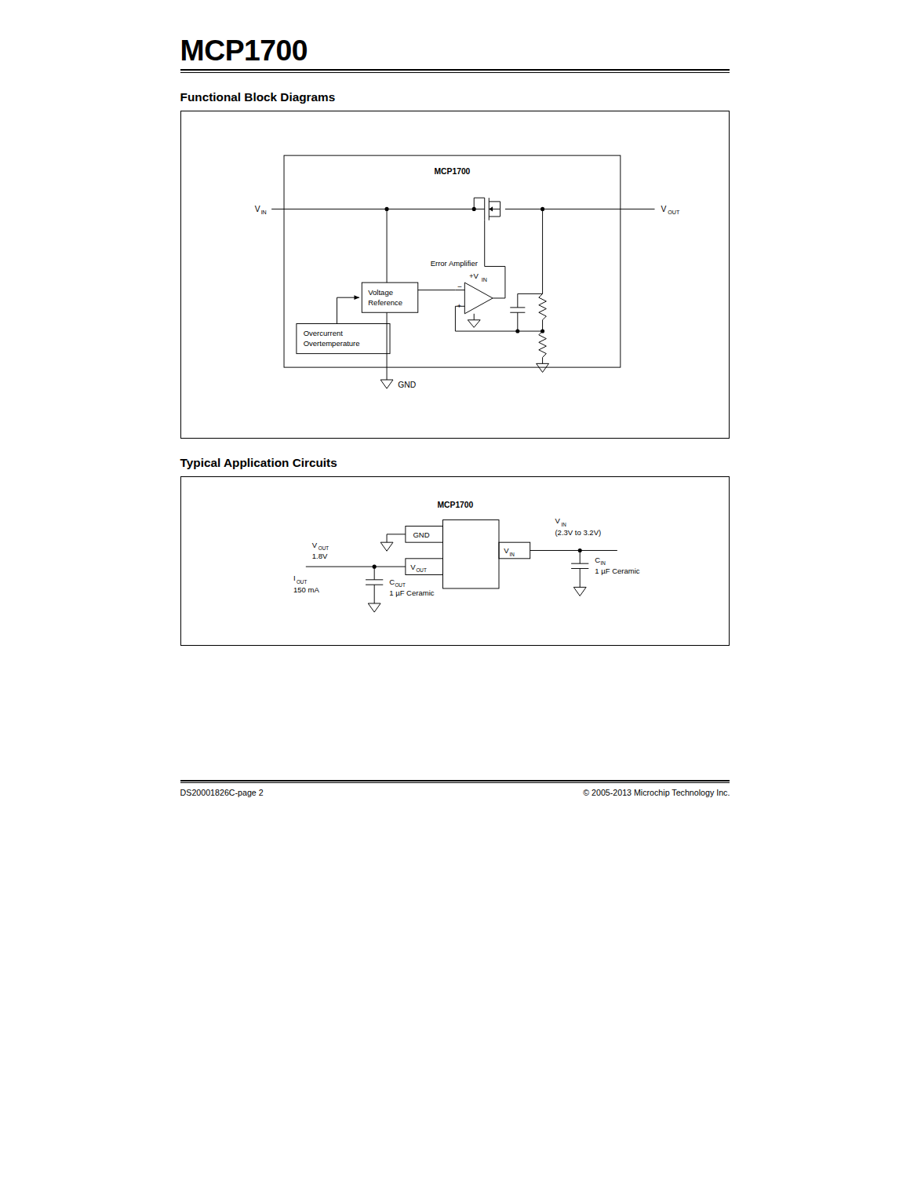MCP1700
Functional Block Diagrams
MCP1700 V IN V OUT Error Amplifier +V IN – + Voltage Reference Overcurrent Overtemperature GND
Typical Application Circuits
MCP1700 GND V OUT V IN V IN (2.3V to 3.2V) C IN 1 µF Ceramic C OUT 1 µF Ceramic V OUT 1.8V I OUT 150 mA
DS20001826C-page 2
© 2005-2013 Microchip Technology Inc.